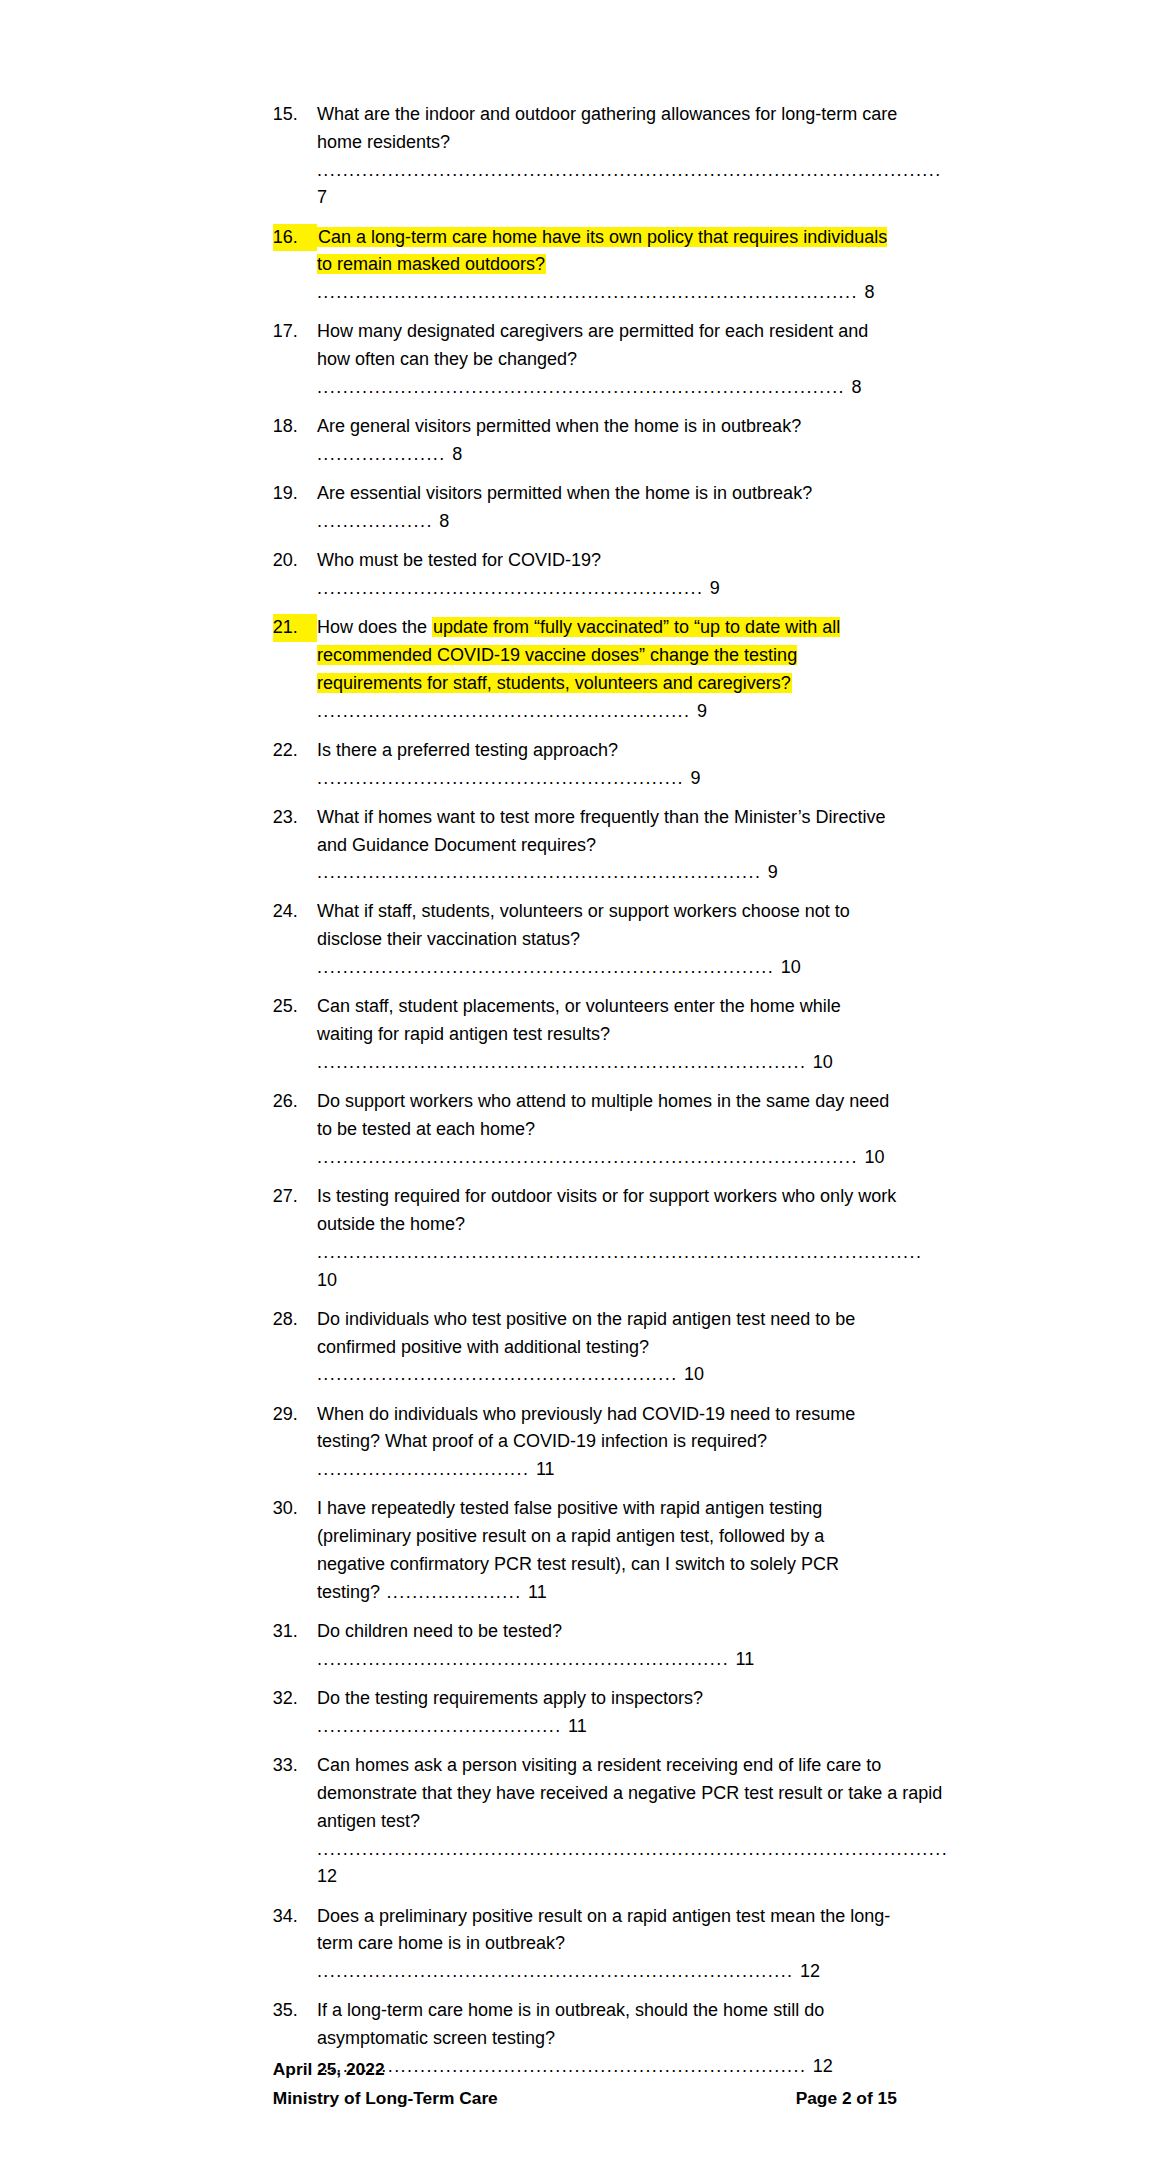15. What are the indoor and outdoor gathering allowances for long-term care home residents? ................................................................................................. 7
16. Can a long-term care home have its own policy that requires individuals to remain masked outdoors? .................................................................................... 8
17. How many designated caregivers are permitted for each resident and how often can they be changed? .................................................................................. 8
18. Are general visitors permitted when the home is in outbreak? .................... 8
19. Are essential visitors permitted when the home is in outbreak? .................. 8
20. Who must be tested for COVID-19? ............................................................ 9
21. How does the update from “fully vaccinated” to “up to date with all recommended COVID-19 vaccine doses” change the testing requirements for staff, students, volunteers and caregivers? .......................................................... 9
22. Is there a preferred testing approach? ......................................................... 9
23. What if homes want to test more frequently than the Minister’s Directive and Guidance Document requires? ..................................................................... 9
24. What if staff, students, volunteers or support workers choose not to disclose their vaccination status? ....................................................................... 10
25. Can staff, student placements, or volunteers enter the home while waiting for rapid antigen test results? ............................................................................ 10
26. Do support workers who attend to multiple homes in the same day need to be tested at each home? .................................................................................... 10
27. Is testing required for outdoor visits or for support workers who only work outside the home? .............................................................................................. 10
28. Do individuals who test positive on the rapid antigen test need to be confirmed positive with additional testing? ........................................................ 10
29. When do individuals who previously had COVID-19 need to resume testing? What proof of a COVID-19 infection is required? ................................. 11
30. I have repeatedly tested false positive with rapid antigen testing (preliminary positive result on a rapid antigen test, followed by a negative confirmatory PCR test result), can I switch to solely PCR testing? ..................... 11
31. Do children need to be tested? ................................................................ 11
32. Do the testing requirements apply to inspectors? ...................................... 11
33. Can homes ask a person visiting a resident receiving end of life care to demonstrate that they have received a negative PCR test result or take a rapid antigen test? .................................................................................................. 12
34. Does a preliminary positive result on a rapid antigen test mean the long-term care home is in outbreak? .......................................................................... 12
35. If a long-term care home is in outbreak, should the home still do asymptomatic screen testing? ............................................................................ 12
April 25, 2022
Ministry of Long-Term Care Page 2 of 15